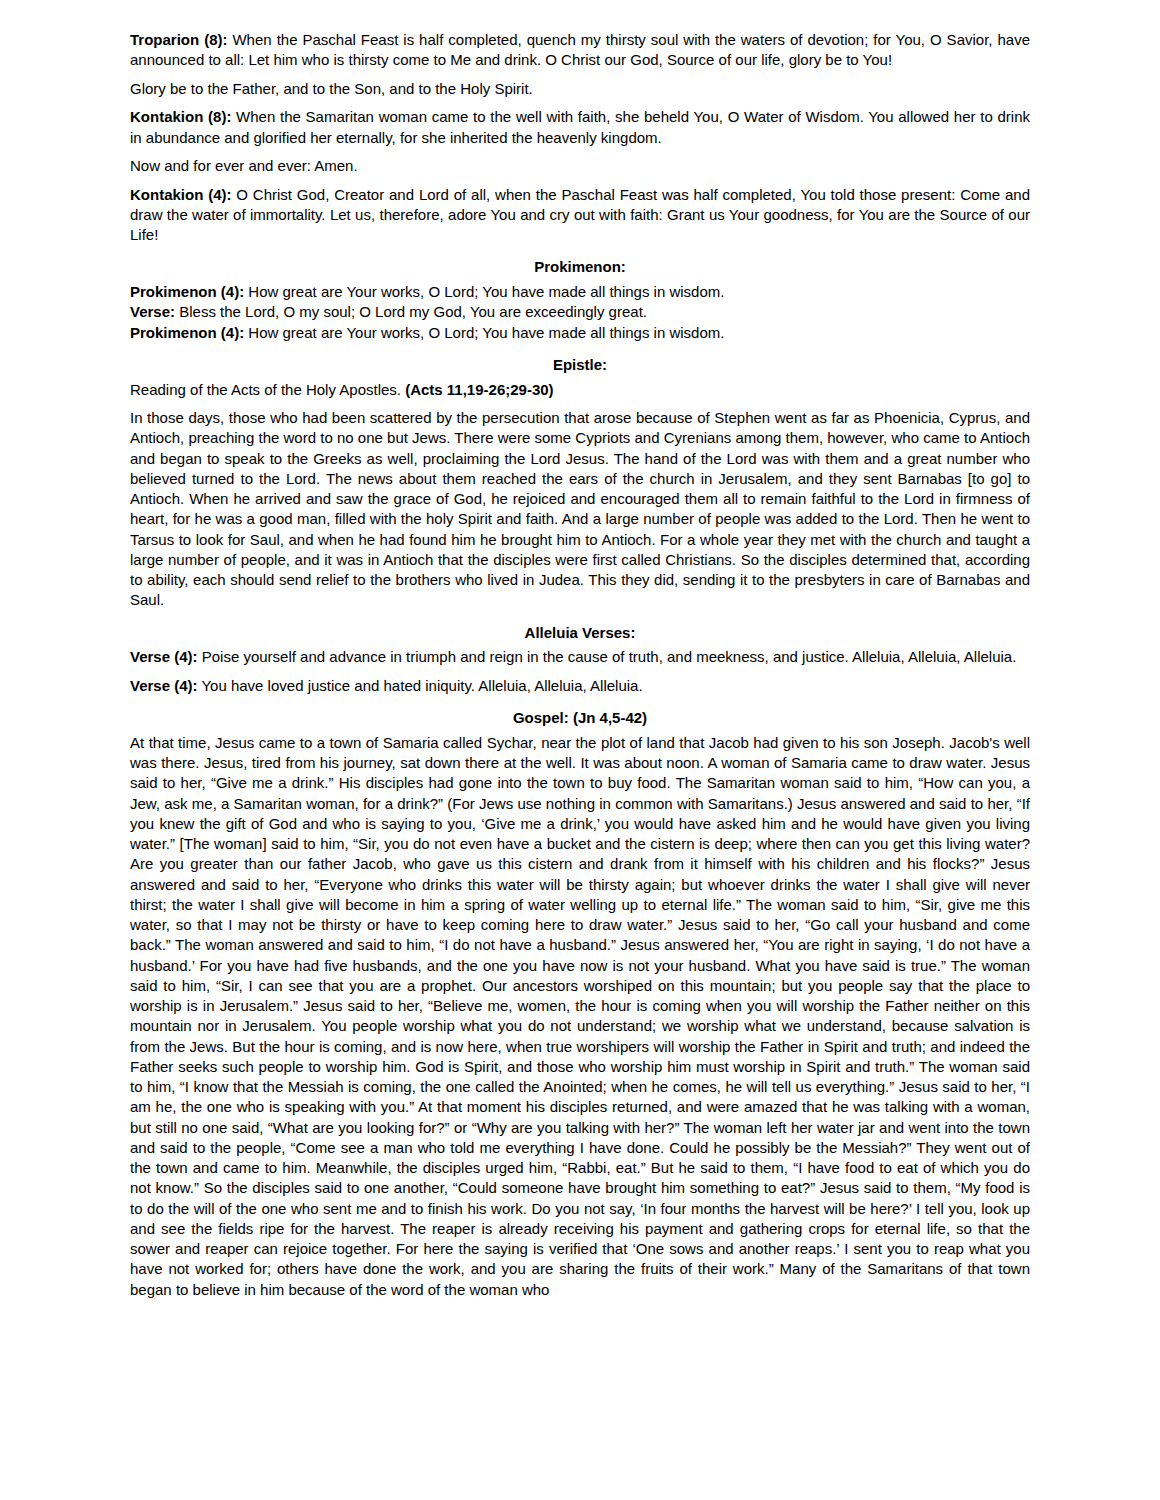Troparion (8): When the Paschal Feast is half completed, quench my thirsty soul with the waters of devotion; for You, O Savior, have announced to all: Let him who is thirsty come to Me and drink. O Christ our God, Source of our life, glory be to You!
Glory be to the Father, and to the Son, and to the Holy Spirit.
Kontakion (8): When the Samaritan woman came to the well with faith, she beheld You, O Water of Wisdom. You allowed her to drink in abundance and glorified her eternally, for she inherited the heavenly kingdom.
Now and for ever and ever: Amen.
Kontakion (4): O Christ God, Creator and Lord of all, when the Paschal Feast was half completed, You told those present: Come and draw the water of immortality. Let us, therefore, adore You and cry out with faith: Grant us Your goodness, for You are the Source of our Life!
Prokimenon:
Prokimenon (4): How great are Your works, O Lord; You have made all things in wisdom.
Verse: Bless the Lord, O my soul; O Lord my God, You are exceedingly great.
Prokimenon (4): How great are Your works, O Lord; You have made all things in wisdom.
Epistle:
Reading of the Acts of the Holy Apostles. (Acts 11,19-26;29-30)
In those days, those who had been scattered by the persecution that arose because of Stephen went as far as Phoenicia, Cyprus, and Antioch, preaching the word to no one but Jews. There were some Cypriots and Cyrenians among them, however, who came to Antioch and began to speak to the Greeks as well, proclaiming the Lord Jesus. The hand of the Lord was with them and a great number who believed turned to the Lord. The news about them reached the ears of the church in Jerusalem, and they sent Barnabas [to go] to Antioch. When he arrived and saw the grace of God, he rejoiced and encouraged them all to remain faithful to the Lord in firmness of heart, for he was a good man, filled with the holy Spirit and faith. And a large number of people was added to the Lord. Then he went to Tarsus to look for Saul, and when he had found him he brought him to Antioch. For a whole year they met with the church and taught a large number of people, and it was in Antioch that the disciples were first called Christians. So the disciples determined that, according to ability, each should send relief to the brothers who lived in Judea. This they did, sending it to the presbyters in care of Barnabas and Saul.
Alleluia Verses:
Verse (4): Poise yourself and advance in triumph and reign in the cause of truth, and meekness, and justice. Alleluia, Alleluia, Alleluia.
Verse (4): You have loved justice and hated iniquity. Alleluia, Alleluia, Alleluia.
Gospel: (Jn 4,5-42)
At that time, Jesus came to a town of Samaria called Sychar, near the plot of land that Jacob had given to his son Joseph. Jacob's well was there. Jesus, tired from his journey, sat down there at the well. It was about noon. A woman of Samaria came to draw water. Jesus said to her, “Give me a drink.” His disciples had gone into the town to buy food. The Samaritan woman said to him, “How can you, a Jew, ask me, a Samaritan woman, for a drink?” (For Jews use nothing in common with Samaritans.) Jesus answered and said to her, “If you knew the gift of God and who is saying to you, ‘Give me a drink,’ you would have asked him and he would have given you living water.” [The woman] said to him, “Sir, you do not even have a bucket and the cistern is deep; where then can you get this living water? Are you greater than our father Jacob, who gave us this cistern and drank from it himself with his children and his flocks?” Jesus answered and said to her, “Everyone who drinks this water will be thirsty again; but whoever drinks the water I shall give will never thirst; the water I shall give will become in him a spring of water welling up to eternal life.” The woman said to him, “Sir, give me this water, so that I may not be thirsty or have to keep coming here to draw water.” Jesus said to her, “Go call your husband and come back.” The woman answered and said to him, “I do not have a husband.” Jesus answered her, “You are right in saying, ‘I do not have a husband.’ For you have had five husbands, and the one you have now is not your husband. What you have said is true.” The woman said to him, “Sir, I can see that you are a prophet. Our ancestors worshiped on this mountain; but you people say that the place to worship is in Jerusalem.” Jesus said to her, “Believe me, women, the hour is coming when you will worship the Father neither on this mountain nor in Jerusalem. You people worship what you do not understand; we worship what we understand, because salvation is from the Jews. But the hour is coming, and is now here, when true worshipers will worship the Father in Spirit and truth; and indeed the Father seeks such people to worship him. God is Spirit, and those who worship him must worship in Spirit and truth.” The woman said to him, “I know that the Messiah is coming, the one called the Anointed; when he comes, he will tell us everything.” Jesus said to her, “I am he, the one who is speaking with you.” At that moment his disciples returned, and were amazed that he was talking with a woman, but still no one said, “What are you looking for?” or “Why are you talking with her?” The woman left her water jar and went into the town and said to the people, “Come see a man who told me everything I have done. Could he possibly be the Messiah?” They went out of the town and came to him. Meanwhile, the disciples urged him, “Rabbi, eat.” But he said to them, “I have food to eat of which you do not know.” So the disciples said to one another, “Could someone have brought him something to eat?” Jesus said to them, “My food is to do the will of the one who sent me and to finish his work. Do you not say, ‘In four months the harvest will be here?’ I tell you, look up and see the fields ripe for the harvest. The reaper is already receiving his payment and gathering crops for eternal life, so that the sower and reaper can rejoice together. For here the saying is verified that ‘One sows and another reaps.’ I sent you to reap what you have not worked for; others have done the work, and you are sharing the fruits of their work.” Many of the Samaritans of that town began to believe in him because of the word of the woman who